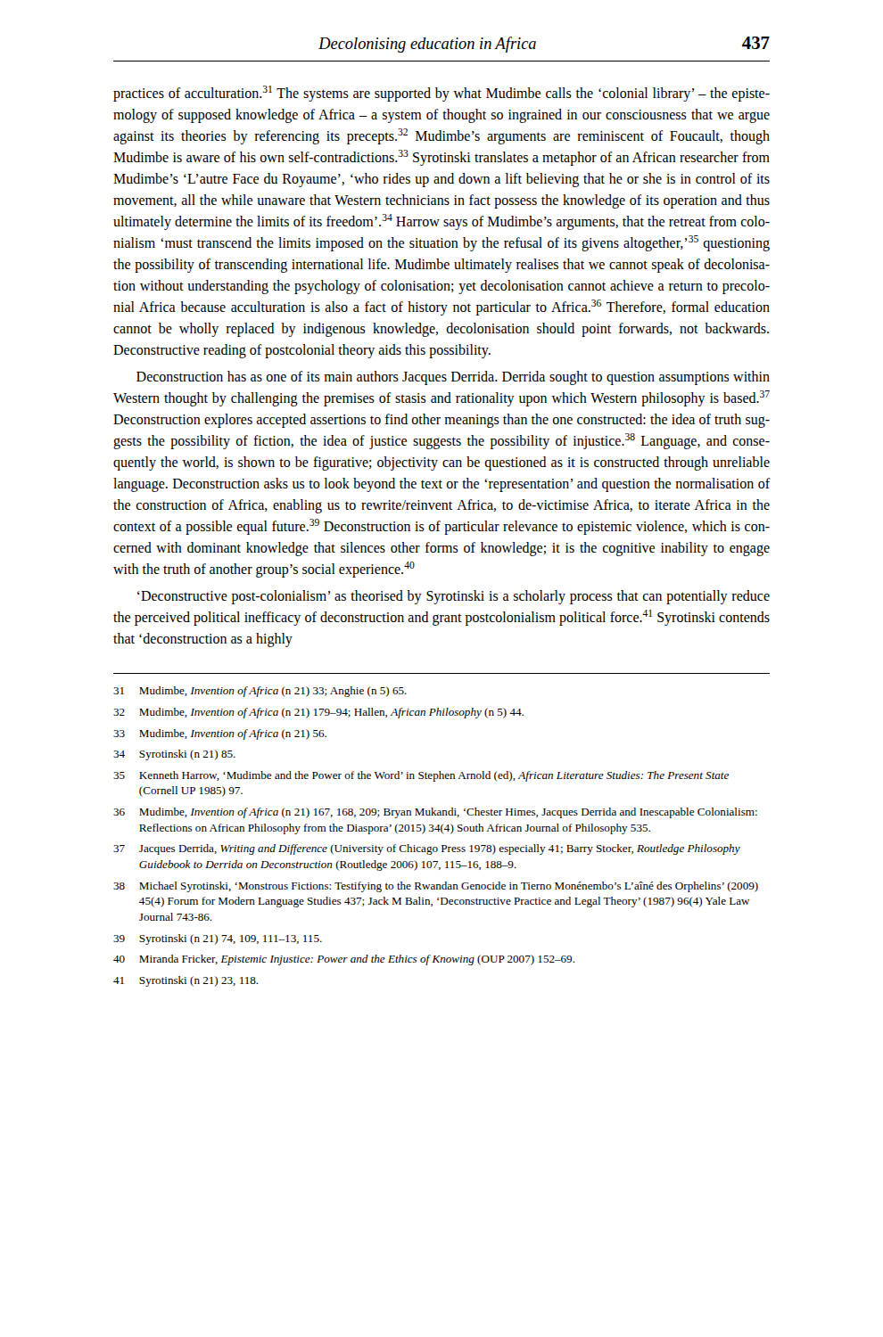Decolonising education in Africa 437
practices of acculturation.31 The systems are supported by what Mudimbe calls the ‘colonial library’ – the epistemology of supposed knowledge of Africa – a system of thought so ingrained in our consciousness that we argue against its theories by referencing its precepts.32 Mudimbe’s arguments are reminiscent of Foucault, though Mudimbe is aware of his own self-contradictions.33 Syrotinski translates a metaphor of an African researcher from Mudimbe’s ‘L’autre Face du Royaume’, ‘who rides up and down a lift believing that he or she is in control of its movement, all the while unaware that Western technicians in fact possess the knowledge of its operation and thus ultimately determine the limits of its freedom’.34 Harrow says of Mudimbe’s arguments, that the retreat from colonialism ‘must transcend the limits imposed on the situation by the refusal of its givens altogether,’35 questioning the possibility of transcending international life. Mudimbe ultimately realises that we cannot speak of decolonisation without understanding the psychology of colonisation; yet decolonisation cannot achieve a return to precolonial Africa because acculturation is also a fact of history not particular to Africa.36 Therefore, formal education cannot be wholly replaced by indigenous knowledge, decolonisation should point forwards, not backwards. Deconstructive reading of postcolonial theory aids this possibility.
Deconstruction has as one of its main authors Jacques Derrida. Derrida sought to question assumptions within Western thought by challenging the premises of stasis and rationality upon which Western philosophy is based.37 Deconstruction explores accepted assertions to find other meanings than the one constructed: the idea of truth suggests the possibility of fiction, the idea of justice suggests the possibility of injustice.38 Language, and consequently the world, is shown to be figurative; objectivity can be questioned as it is constructed through unreliable language. Deconstruction asks us to look beyond the text or the ‘representation’ and question the normalisation of the construction of Africa, enabling us to rewrite/reinvent Africa, to de-victimise Africa, to iterate Africa in the context of a possible equal future.39 Deconstruction is of particular relevance to epistemic violence, which is concerned with dominant knowledge that silences other forms of knowledge; it is the cognitive inability to engage with the truth of another group’s social experience.40
‘Deconstructive post-colonialism’ as theorised by Syrotinski is a scholarly process that can potentially reduce the perceived political inefficacy of deconstruction and grant postcolonialism political force.41 Syrotinski contends that ‘deconstruction as a highly
31 Mudimbe, Invention of Africa (n 21) 33; Anghie (n 5) 65.
32 Mudimbe, Invention of Africa (n 21) 179–94; Hallen, African Philosophy (n 5) 44.
33 Mudimbe, Invention of Africa (n 21) 56.
34 Syrotinski (n 21) 85.
35 Kenneth Harrow, ‘Mudimbe and the Power of the Word’ in Stephen Arnold (ed), African Literature Studies: The Present State (Cornell UP 1985) 97.
36 Mudimbe, Invention of Africa (n 21) 167, 168, 209; Bryan Mukandi, ‘Chester Himes, Jacques Derrida and Inescapable Colonialism: Reflections on African Philosophy from the Diaspora’ (2015) 34(4) South African Journal of Philosophy 535.
37 Jacques Derrida, Writing and Difference (University of Chicago Press 1978) especially 41; Barry Stocker, Routledge Philosophy Guidebook to Derrida on Deconstruction (Routledge 2006) 107, 115–16, 188–9.
38 Michael Syrotinski, ‘Monstrous Fictions: Testifying to the Rwandan Genocide in Tierno Monénembo’s L’aîné des Orphelins’ (2009) 45(4) Forum for Modern Language Studies 437; Jack M Balin, ‘Deconstructive Practice and Legal Theory’ (1987) 96(4) Yale Law Journal 743-86.
39 Syrotinski (n 21) 74, 109, 111–13, 115.
40 Miranda Fricker, Epistemic Injustice: Power and the Ethics of Knowing (OUP 2007) 152–69.
41 Syrotinski (n 21) 23, 118.